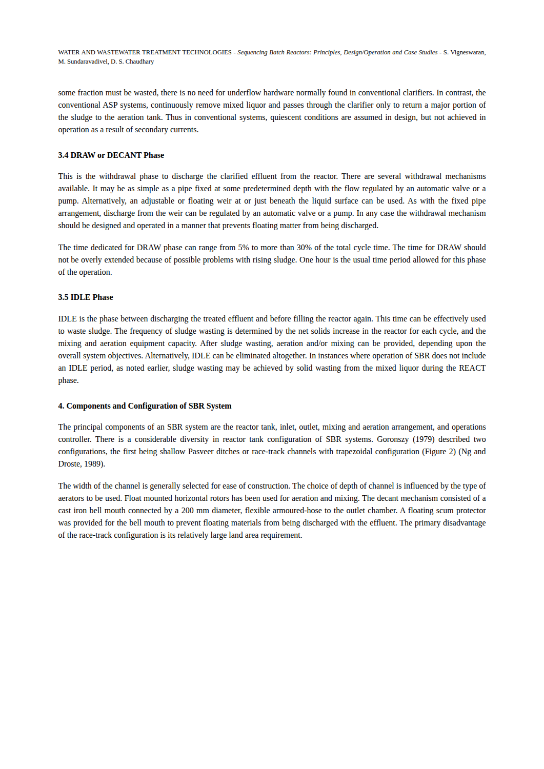WATER AND WASTEWATER TREATMENT TECHNOLOGIES - Sequencing Batch Reactors: Principles, Design/Operation and Case Studies - S. Vigneswaran, M. Sundaravadivel, D. S. Chaudhary
some fraction must be wasted, there is no need for underflow hardware normally found in conventional clarifiers. In contrast, the conventional ASP systems, continuously remove mixed liquor and passes through the clarifier only to return a major portion of the sludge to the aeration tank. Thus in conventional systems, quiescent conditions are assumed in design, but not achieved in operation as a result of secondary currents.
3.4 DRAW or DECANT Phase
This is the withdrawal phase to discharge the clarified effluent from the reactor. There are several withdrawal mechanisms available. It may be as simple as a pipe fixed at some predetermined depth with the flow regulated by an automatic valve or a pump. Alternatively, an adjustable or floating weir at or just beneath the liquid surface can be used. As with the fixed pipe arrangement, discharge from the weir can be regulated by an automatic valve or a pump. In any case the withdrawal mechanism should be designed and operated in a manner that prevents floating matter from being discharged.
The time dedicated for DRAW phase can range from 5% to more than 30% of the total cycle time. The time for DRAW should not be overly extended because of possible problems with rising sludge. One hour is the usual time period allowed for this phase of the operation.
3.5 IDLE Phase
IDLE is the phase between discharging the treated effluent and before filling the reactor again. This time can be effectively used to waste sludge. The frequency of sludge wasting is determined by the net solids increase in the reactor for each cycle, and the mixing and aeration equipment capacity. After sludge wasting, aeration and/or mixing can be provided, depending upon the overall system objectives. Alternatively, IDLE can be eliminated altogether. In instances where operation of SBR does not include an IDLE period, as noted earlier, sludge wasting may be achieved by solid wasting from the mixed liquor during the REACT phase.
4. Components and Configuration of SBR System
The principal components of an SBR system are the reactor tank, inlet, outlet, mixing and aeration arrangement, and operations controller. There is a considerable diversity in reactor tank configuration of SBR systems. Goronszy (1979) described two configurations, the first being shallow Pasveer ditches or race-track channels with trapezoidal configuration (Figure 2) (Ng and Droste, 1989).
The width of the channel is generally selected for ease of construction. The choice of depth of channel is influenced by the type of aerators to be used. Float mounted horizontal rotors has been used for aeration and mixing. The decant mechanism consisted of a cast iron bell mouth connected by a 200 mm diameter, flexible armoured-hose to the outlet chamber. A floating scum protector was provided for the bell mouth to prevent floating materials from being discharged with the effluent. The primary disadvantage of the race-track configuration is its relatively large land area requirement.